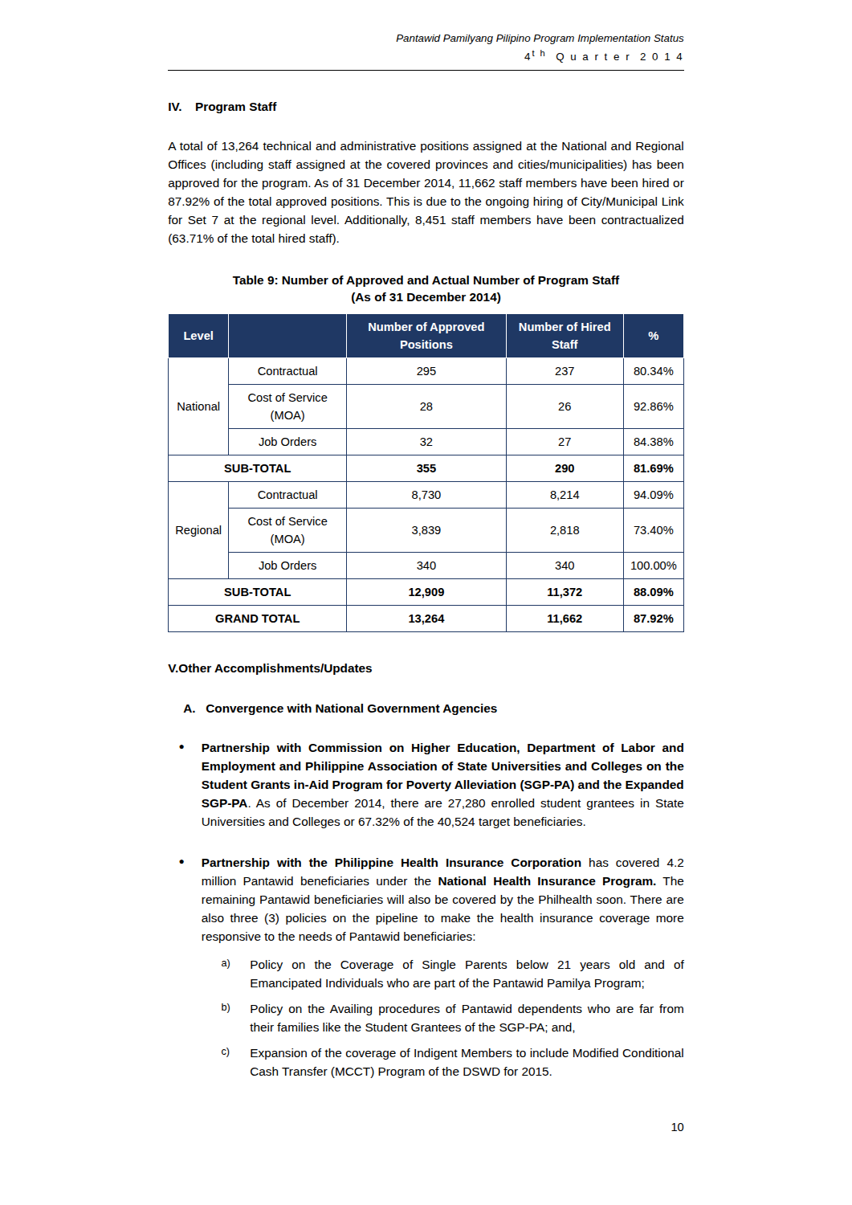Pantawid Pamilyang Pilipino Program Implementation Status
4t h Q u a r t e r 2 0 1 4
IV. Program Staff
A total of 13,264 technical and administrative positions assigned at the National and Regional Offices (including staff assigned at the covered provinces and cities/municipalities) has been approved for the program. As of 31 December 2014, 11,662 staff members have been hired or 87.92% of the total approved positions. This is due to the ongoing hiring of City/Municipal Link for Set 7 at the regional level. Additionally, 8,451 staff members have been contractualized (63.71% of the total hired staff).
Table 9: Number of Approved and Actual Number of Program Staff
(As of 31 December 2014)
| Level | | Number of Approved Positions | Number of Hired Staff | % |
| --- | --- | --- | --- | --- |
| National | Contractual | 295 | 237 | 80.34% |
| Cost of Service (MOA) | 28 | 26 | 92.86% |
| Job Orders | 32 | 27 | 84.38% |
| SUB-TOTAL | 355 | 290 | 81.69% |
| Regional | Contractual | 8,730 | 8,214 | 94.09% |
| Cost of Service (MOA) | 3,839 | 2,818 | 73.40% |
| Job Orders | 340 | 340 | 100.00% |
| SUB-TOTAL | 12,909 | 11,372 | 88.09% |
| GRAND TOTAL | 13,264 | 11,662 | 87.92% |
V.Other Accomplishments/Updates
A. Convergence with National Government Agencies
Partnership with Commission on Higher Education, Department of Labor and Employment and Philippine Association of State Universities and Colleges on the Student Grants in-Aid Program for Poverty Alleviation (SGP-PA) and the Expanded SGP-PA. As of December 2014, there are 27,280 enrolled student grantees in State Universities and Colleges or 67.32% of the 40,524 target beneficiaries.
Partnership with the Philippine Health Insurance Corporation has covered 4.2 million Pantawid beneficiaries under the National Health Insurance Program. The remaining Pantawid beneficiaries will also be covered by the Philhealth soon. There are also three (3) policies on the pipeline to make the health insurance coverage more responsive to the needs of Pantawid beneficiaries:
Policy on the Coverage of Single Parents below 21 years old and of Emancipated Individuals who are part of the Pantawid Pamilya Program;
Policy on the Availing procedures of Pantawid dependents who are far from their families like the Student Grantees of the SGP-PA; and,
Expansion of the coverage of Indigent Members to include Modified Conditional Cash Transfer (MCCT) Program of the DSWD for 2015.
10